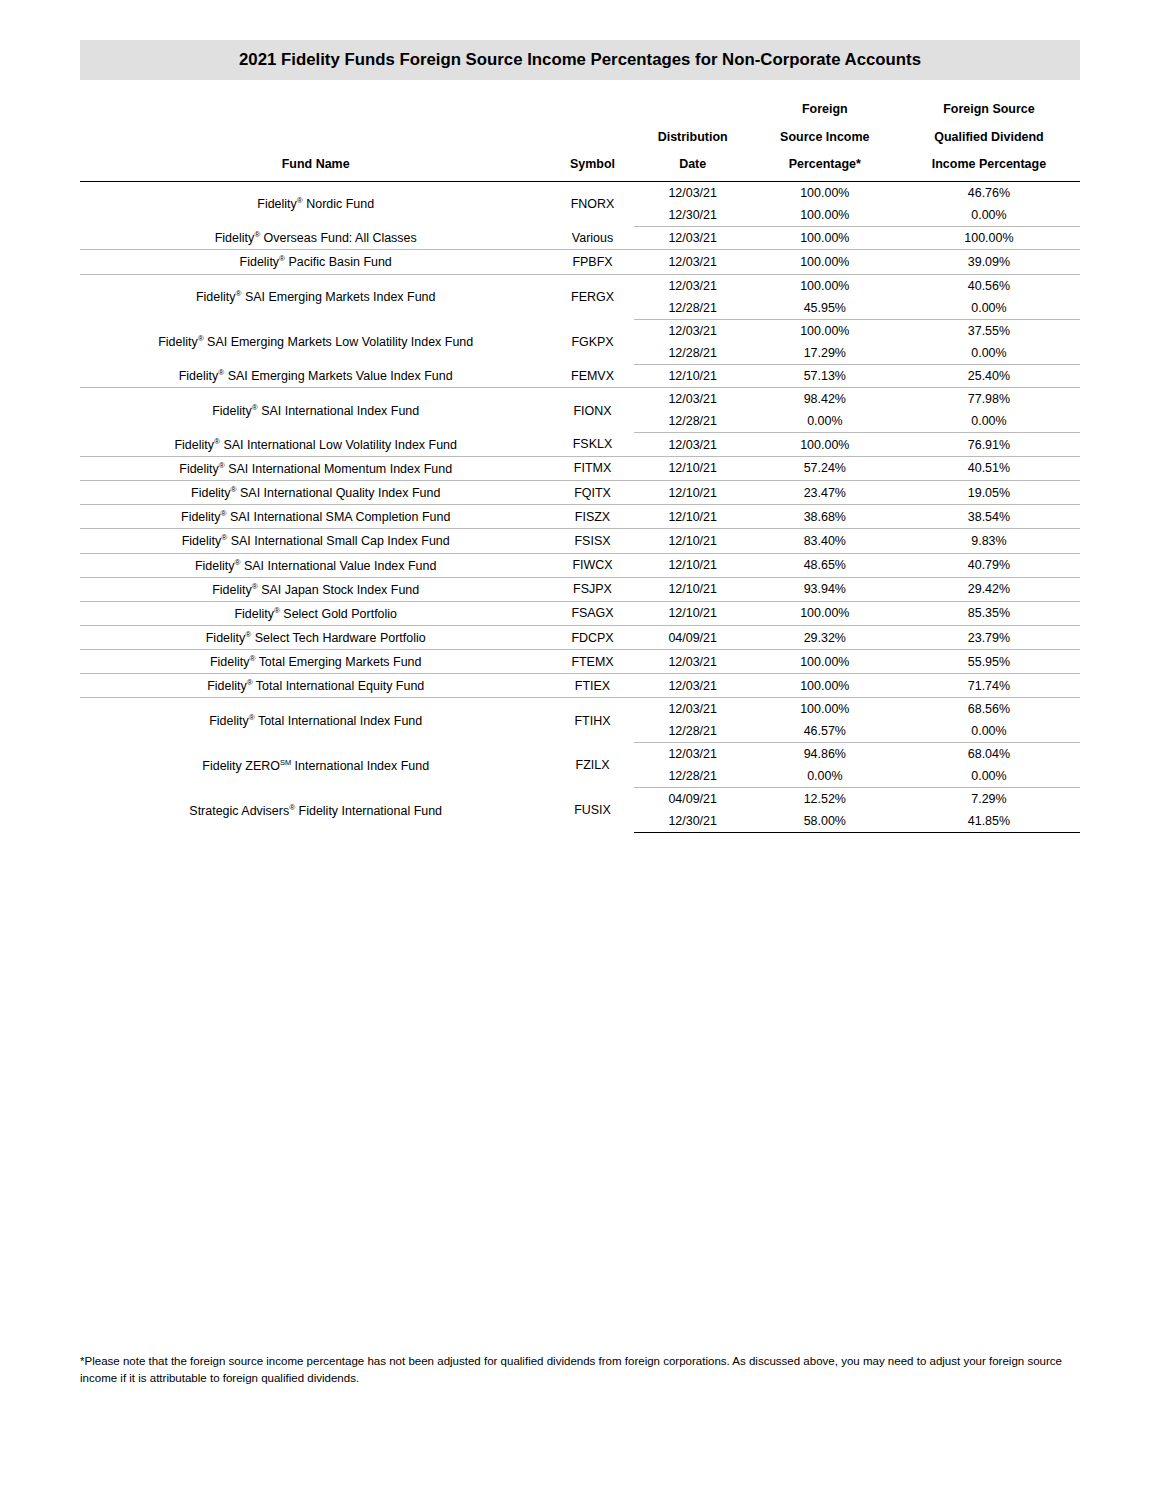2021 Fidelity Funds Foreign Source Income Percentages for Non-Corporate Accounts
| | | | Foreign | Foreign Source |
| --- | --- | --- | --- | --- |
| | | Distribution | Source Income | Qualified Dividend |
| Fund Name | Symbol | Date | Percentage* | Income Percentage |
| Fidelity ® Nordic Fund | FNORX | 12/03/21 | 100.00% | 46.76% |
| 12/30/21 | 100.00% | 0.00% |
| Fidelity ® Overseas Fund: All Classes | Various | 12/03/21 | 100.00% | 100.00% |
| Fidelity ® Pacific Basin Fund | FPBFX | 12/03/21 | 100.00% | 39.09% |
| Fidelity ® SAI Emerging Markets Index Fund | FERGX | 12/03/21 | 100.00% | 40.56% |
| 12/28/21 | 45.95% | 0.00% |
| Fidelity ® SAI Emerging Markets Low Volatility Index Fund | FGKPX | 12/03/21 | 100.00% | 37.55% |
| 12/28/21 | 17.29% | 0.00% |
| Fidelity ® SAI Emerging Markets Value Index Fund | FEMVX | 12/10/21 | 57.13% | 25.40% |
| Fidelity ® SAI International Index Fund | FIONX | 12/03/21 | 98.42% | 77.98% |
| 12/28/21 | 0.00% | 0.00% |
| Fidelity ® SAI International Low Volatility Index Fund | FSKLX | 12/03/21 | 100.00% | 76.91% |
| Fidelity ® SAI International Momentum Index Fund | FITMX | 12/10/21 | 57.24% | 40.51% |
| Fidelity ® SAI International Quality Index Fund | FQITX | 12/10/21 | 23.47% | 19.05% |
| Fidelity ® SAI International SMA Completion Fund | FISZX | 12/10/21 | 38.68% | 38.54% |
| Fidelity ® SAI International Small Cap Index Fund | FSISX | 12/10/21 | 83.40% | 9.83% |
| Fidelity ® SAI International Value Index Fund | FIWCX | 12/10/21 | 48.65% | 40.79% |
| Fidelity ® SAI Japan Stock Index Fund | FSJPX | 12/10/21 | 93.94% | 29.42% |
| Fidelity ® Select Gold Portfolio | FSAGX | 12/10/21 | 100.00% | 85.35% |
| Fidelity ® Select Tech Hardware Portfolio | FDCPX | 04/09/21 | 29.32% | 23.79% |
| Fidelity ® Total Emerging Markets Fund | FTEMX | 12/03/21 | 100.00% | 55.95% |
| Fidelity ® Total International Equity Fund | FTIEX | 12/03/21 | 100.00% | 71.74% |
| Fidelity ® Total International Index Fund | FTIHX | 12/03/21 | 100.00% | 68.56% |
| 12/28/21 | 46.57% | 0.00% |
| Fidelity ZERO SM International Index Fund | FZILX | 12/03/21 | 94.86% | 68.04% |
| 12/28/21 | 0.00% | 0.00% |
| Strategic Advisers ® Fidelity International Fund | FUSIX | 04/09/21 | 12.52% | 7.29% |
| 12/30/21 | 58.00% | 41.85% |
*Please note that the foreign source income percentage has not been adjusted for qualified dividends from foreign corporations. As discussed above, you may need to adjust your foreign source income if it is attributable to foreign qualified dividends.